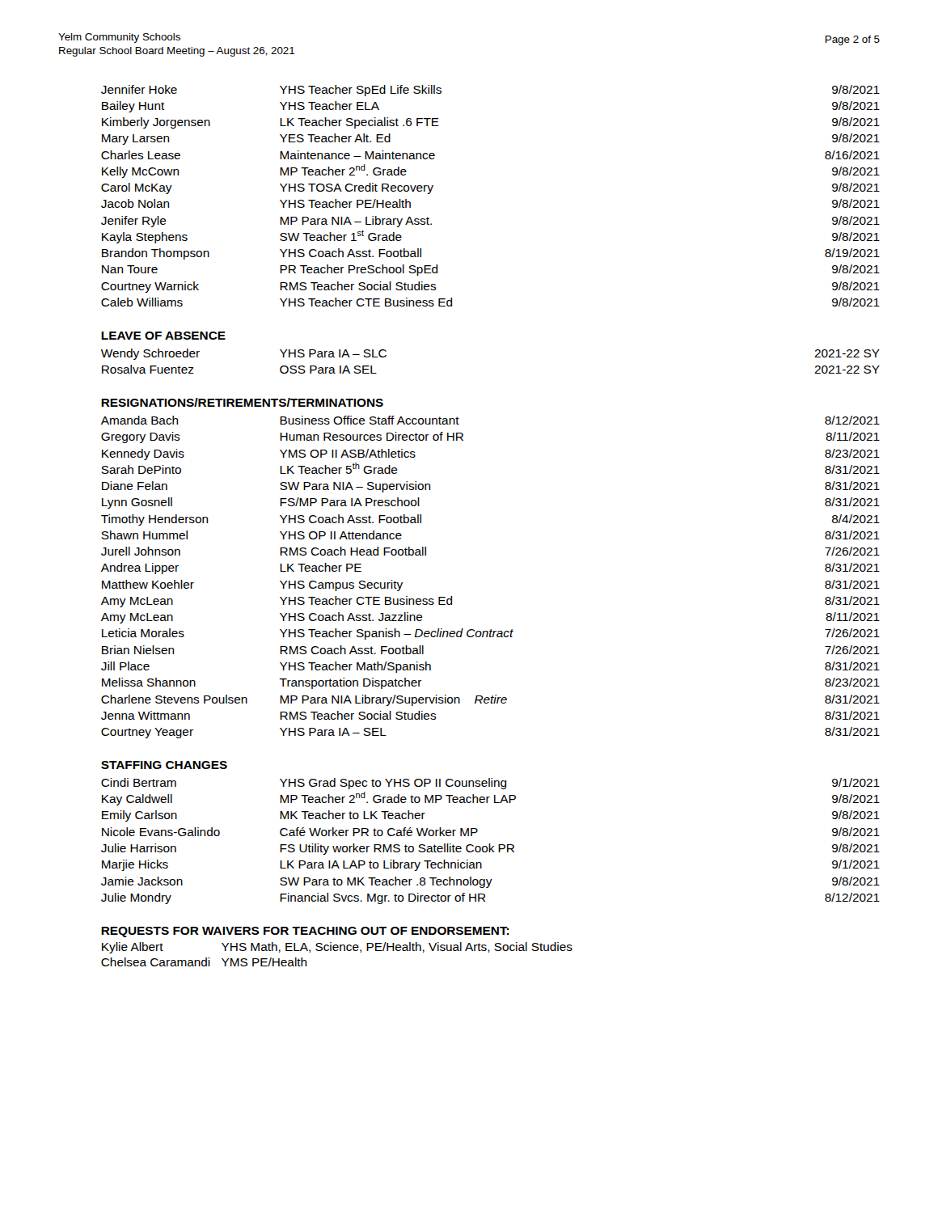Yelm Community Schools
Regular School Board Meeting – August 26, 2021
Page 2 of 5
| Jennifer Hoke | YHS Teacher SpEd Life Skills | 9/8/2021 |
| Bailey Hunt | YHS Teacher ELA | 9/8/2021 |
| Kimberly Jorgensen | LK Teacher Specialist .6 FTE | 9/8/2021 |
| Mary Larsen | YES Teacher Alt. Ed | 9/8/2021 |
| Charles Lease | Maintenance – Maintenance | 8/16/2021 |
| Kelly McCown | MP Teacher 2 nd . Grade | 9/8/2021 |
| Carol McKay | YHS TOSA Credit Recovery | 9/8/2021 |
| Jacob Nolan | YHS Teacher PE/Health | 9/8/2021 |
| Jenifer Ryle | MP Para NIA – Library Asst. | 9/8/2021 |
| Kayla Stephens | SW Teacher 1 st Grade | 9/8/2021 |
| Brandon Thompson | YHS Coach Asst. Football | 8/19/2021 |
| Nan Toure | PR Teacher PreSchool SpEd | 9/8/2021 |
| Courtney Warnick | RMS Teacher Social Studies | 9/8/2021 |
| Caleb Williams | YHS Teacher CTE Business Ed | 9/8/2021 |
Leave of Absence
| Wendy Schroeder | YHS Para IA – SLC | 2021-22 SY |
| Rosalva Fuentez | OSS Para IA SEL | 2021-22 SY |
Resignations/Retirements/Terminations
| Amanda Bach | Business Office Staff Accountant | 8/12/2021 |
| Gregory Davis | Human Resources Director of HR | 8/11/2021 |
| Kennedy Davis | YMS OP II ASB/Athletics | 8/23/2021 |
| Sarah DePinto | LK Teacher 5 th Grade | 8/31/2021 |
| Diane Felan | SW Para NIA – Supervision | 8/31/2021 |
| Lynn Gosnell | FS/MP Para IA Preschool | 8/31/2021 |
| Timothy Henderson | YHS Coach Asst. Football | 8/4/2021 |
| Shawn Hummel | YHS OP II Attendance | 8/31/2021 |
| Jurell Johnson | RMS Coach Head Football | 7/26/2021 |
| Andrea Lipper | LK Teacher PE | 8/31/2021 |
| Matthew Koehler | YHS Campus Security | 8/31/2021 |
| Amy McLean | YHS Teacher CTE Business Ed | 8/31/2021 |
| Amy McLean | YHS Coach Asst. Jazzline | 8/11/2021 |
| Leticia Morales | YHS Teacher Spanish – Declined Contract | 7/26/2021 |
| Brian Nielsen | RMS Coach Asst. Football | 7/26/2021 |
| Jill Place | YHS Teacher Math/Spanish | 8/31/2021 |
| Melissa Shannon | Transportation Dispatcher | 8/23/2021 |
| Charlene Stevens Poulsen | MP Para NIA Library/Supervision Retire | 8/31/2021 |
| Jenna Wittmann | RMS Teacher Social Studies | 8/31/2021 |
| Courtney Yeager | YHS Para IA – SEL | 8/31/2021 |
Staffing Changes
| Cindi Bertram | YHS Grad Spec to YHS OP II Counseling | 9/1/2021 |
| Kay Caldwell | MP Teacher 2 nd . Grade to MP Teacher LAP | 9/8/2021 |
| Emily Carlson | MK Teacher to LK Teacher | 9/8/2021 |
| Nicole Evans-Galindo | Café Worker PR to Café Worker MP | 9/8/2021 |
| Julie Harrison | FS Utility worker RMS to Satellite Cook PR | 9/8/2021 |
| Marjie Hicks | LK Para IA LAP to Library Technician | 9/1/2021 |
| Jamie Jackson | SW Para to MK Teacher .8 Technology | 9/8/2021 |
| Julie Mondry | Financial Svcs. Mgr. to Director of HR | 8/12/2021 |
REQUESTS FOR WAIVERS FOR TEACHING OUT OF ENDORSEMENT:
Kylie Albert
YHS Math, ELA, Science, PE/Health, Visual Arts, Social Studies
Chelsea Caramandi
YMS PE/Health